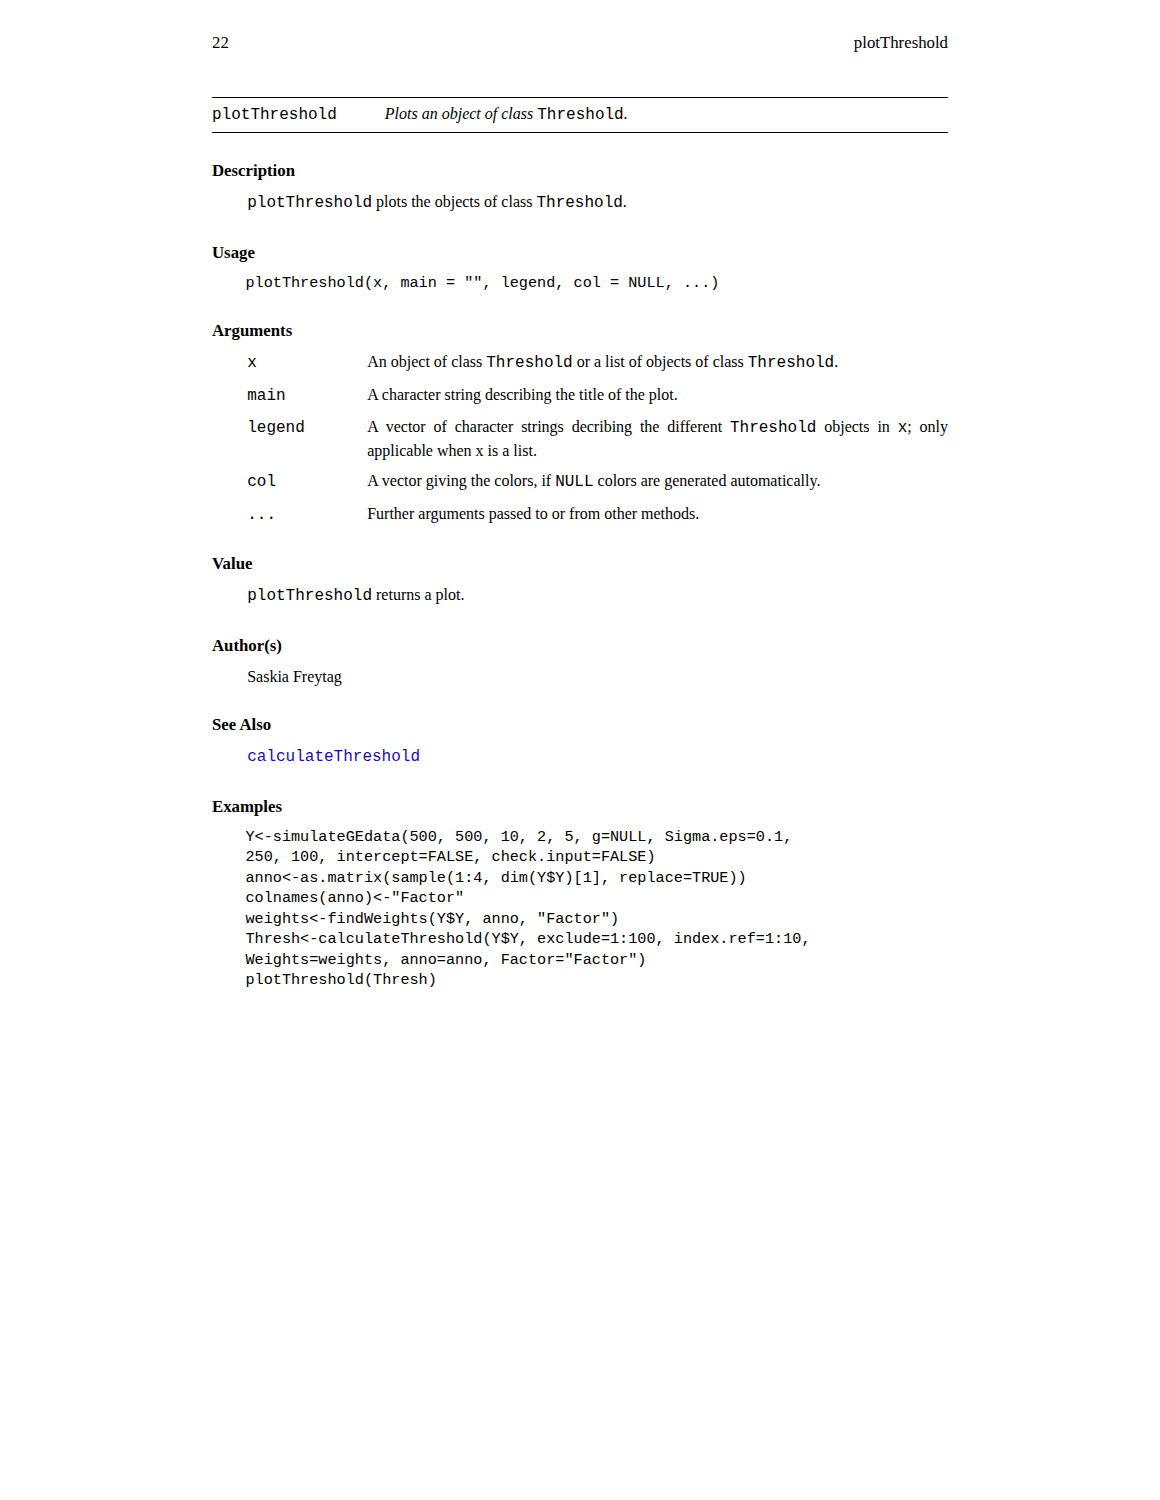22 plotThreshold
plotThreshold Plots an object of class Threshold.
Description
plotThreshold plots the objects of class Threshold.
Usage
plotThreshold(x, main = "", legend, col = NULL, ...)
Arguments
x
An object of class Threshold or a list of objects of class Threshold.
main
A character string describing the title of the plot.
legend
A vector of character strings decribing the different Threshold objects in x; only applicable when x is a list.
col
A vector giving the colors, if NULL colors are generated automatically.
...
Further arguments passed to or from other methods.
Value
plotThreshold returns a plot.
Author(s)
Saskia Freytag
See Also
calculateThreshold
Examples
Y<-simulateGEdata(500, 500, 10, 2, 5, g=NULL, Sigma.eps=0.1,
250, 100, intercept=FALSE, check.input=FALSE)
anno<-as.matrix(sample(1:4, dim(Y$Y)[1], replace=TRUE))
colnames(anno)<-"Factor"
weights<-findWeights(Y$Y, anno, "Factor")
Thresh<-calculateThreshold(Y$Y, exclude=1:100, index.ref=1:10,
Weights=weights, anno=anno, Factor="Factor")
plotThreshold(Thresh)